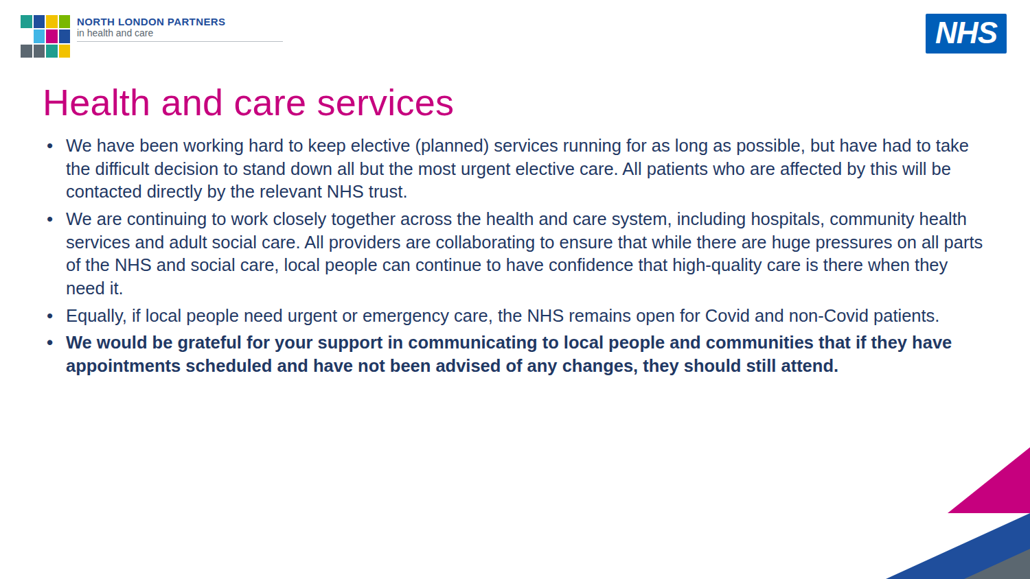North London Partners
in health and care
NHS
Health and care services
We have been working hard to keep elective (planned) services running for as long as possible, but have had to take the difficult decision to stand down all but the most urgent elective care. All patients who are affected by this will be contacted directly by the relevant NHS trust.
We are continuing to work closely together across the health and care system, including hospitals, community health services and adult social care. All providers are collaborating to ensure that while there are huge pressures on all parts of the NHS and social care, local people can continue to have confidence that high-quality care is there when they need it.
Equally, if local people need urgent or emergency care, the NHS remains open for Covid and non-Covid patients.
We would be grateful for your support in communicating to local people and communities that if they have appointments scheduled and have not been advised of any changes, they should still attend.